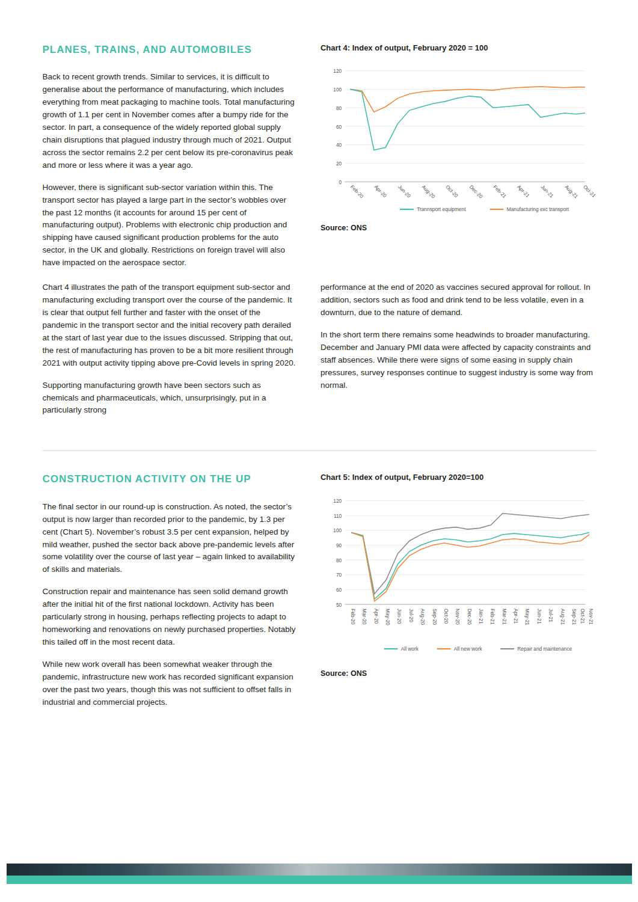Planes, trains, and automobiles
Back to recent growth trends. Similar to services, it is difficult to generalise about the performance of manufacturing, which includes everything from meat packaging to machine tools. Total manufacturing growth of 1.1 per cent in November comes after a bumpy ride for the sector. In part, a consequence of the widely reported global supply chain disruptions that plagued industry through much of 2021. Output across the sector remains 2.2 per cent below its pre-coronavirus peak and more or less where it was a year ago.
However, there is significant sub-sector variation within this. The transport sector has played a large part in the sector’s wobbles over the past 12 months (it accounts for around 15 per cent of manufacturing output). Problems with electronic chip production and shipping have caused significant production problems for the auto sector, in the UK and globally. Restrictions on foreign travel will also have impacted on the aerospace sector.
Chart 4: Index of output, February 2020 = 100
120 100 80 60 40 20 0 Feb-20 Apr-20 Jun-20 Aug-20 Oct-20 Dec-20 Feb-21 Apr-21 Jun-21 Aug-21 Oct-21 Trannsport equipment Manufacturing exc transport
Source: ONS
Chart 4 illustrates the path of the transport equipment sub-sector and manufacturing excluding transport over the course of the pandemic. It is clear that output fell further and faster with the onset of the pandemic in the transport sector and the initial recovery path derailed at the start of last year due to the issues discussed. Stripping that out, the rest of manufacturing has proven to be a bit more resilient through 2021 with output activity tipping above pre-Covid levels in spring 2020.
Supporting manufacturing growth have been sectors such as chemicals and pharmaceuticals, which, unsurprisingly, put in a particularly strong
performance at the end of 2020 as vaccines secured approval for rollout. In addition, sectors such as food and drink tend to be less volatile, even in a downturn, due to the nature of demand.
In the short term there remains some headwinds to broader manufacturing. December and January PMI data were affected by capacity constraints and staff absences. While there were signs of some easing in supply chain pressures, survey responses continue to suggest industry is some way from normal.
Construction activity on the up
The final sector in our round-up is construction. As noted, the sector’s output is now larger than recorded prior to the pandemic, by 1.3 per cent (Chart 5). November’s robust 3.5 per cent expansion, helped by mild weather, pushed the sector back above pre-pandemic levels after some volatility over the course of last year – again linked to availability of skills and materials.
Construction repair and maintenance has seen solid demand growth after the initial hit of the first national lockdown. Activity has been particularly strong in housing, perhaps reflecting projects to adapt to homeworking and renovations on newly purchased properties. Notably this tailed off in the most recent data.
While new work overall has been somewhat weaker through the pandemic, infrastructure new work has recorded significant expansion over the past two years, though this was not sufficient to offset falls in industrial and commercial projects.
Chart 5: Index of output, February 2020=100
120 110 100 90 80 70 60 50 Feb-20 Mar-20 Apr-20 May-20 Jun-20 Jul-20 Aug-20 Sep-20 Oct-20 Nov-20 Dec-20 Jan-21 Feb-21 Mar-21 Apr-21 May-21 Jun-21 Jul-21 Aug-21 Sep-21 Oct-21 Nov-21 All work All new work Repair and maintenance
Source: ONS